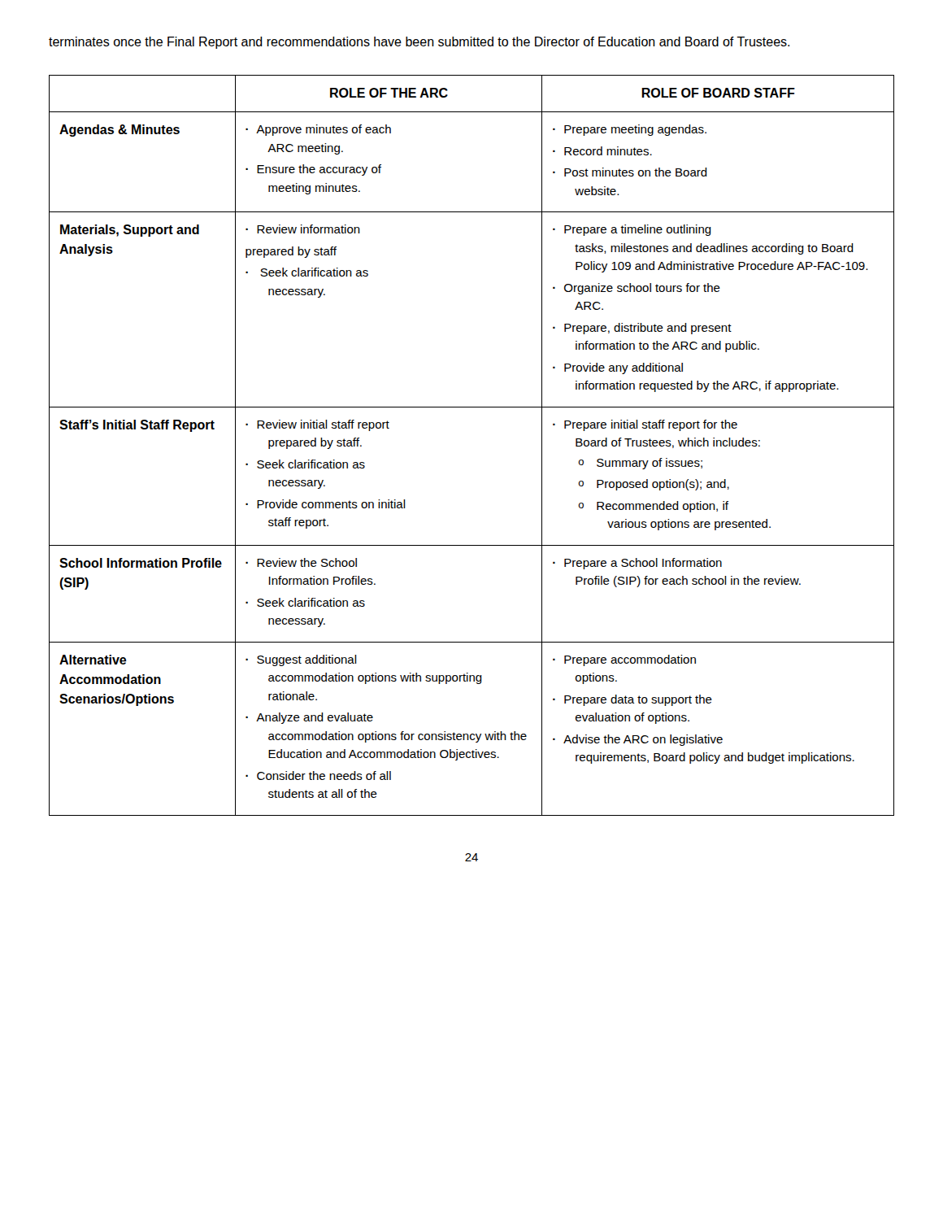terminates once the Final Report and recommendations have been submitted to the Director of Education and Board of Trustees.
| | ROLE OF THE ARC | ROLE OF BOARD STAFF |
| --- | --- | --- |
| Agendas & Minutes | Approve minutes of each ARC meeting. Ensure the accuracy of meeting minutes. | Prepare meeting agendas. Record minutes. Post minutes on the Board website. |
| Materials, Support and Analysis | Review information prepared by staff Seek clarification as necessary. | Prepare a timeline outlining tasks, milestones and deadlines according to Board Policy 109 and Administrative Procedure AP-FAC-109. Organize school tours for the ARC. Prepare, distribute and present information to the ARC and public. Provide any additional information requested by the ARC, if appropriate. |
| Staff’s Initial Staff Report | Review initial staff report prepared by staff. Seek clarification as necessary. Provide comments on initial staff report. | Prepare initial staff report for the Board of Trustees, which includes: Summary of issues; Proposed option(s); and, Recommended option, if various options are presented. |
| School Information Profile (SIP) | Review the School Information Profiles. Seek clarification as necessary. | Prepare a School Information Profile (SIP) for each school in the review. |
| Alternative Accommodation Scenarios/Options | Suggest additional accommodation options with supporting rationale. Analyze and evaluate accommodation options for consistency with the Education and Accommodation Objectives. Consider the needs of all students at all of the | Prepare accommodation options. Prepare data to support the evaluation of options. Advise the ARC on legislative requirements, Board policy and budget implications. |
24